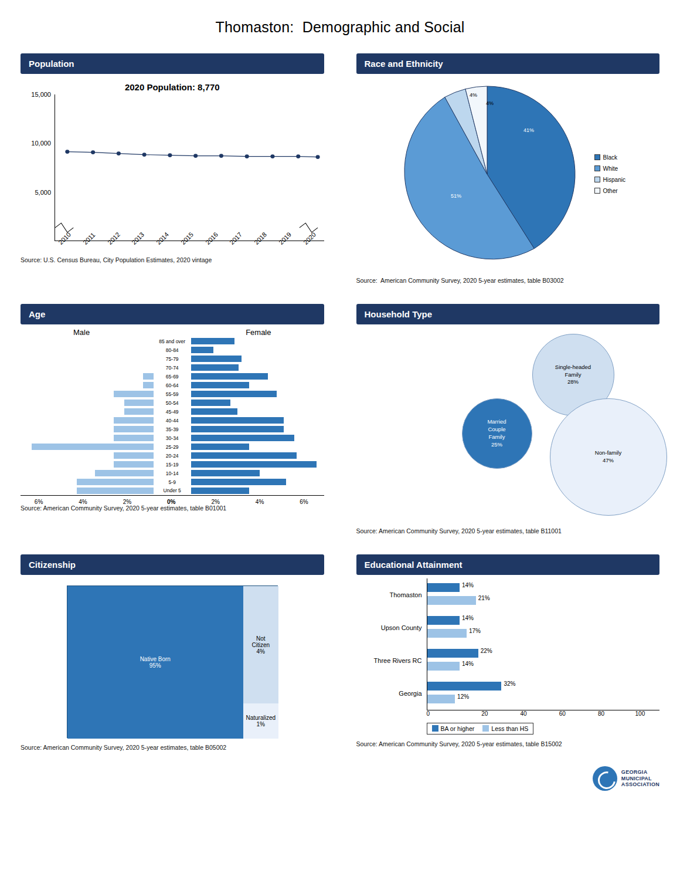Thomaston: Demographic and Social
Population
2020 Population: 8,770
15,000 10,000 5,000
20102011201220132014 201520162017201820192020
Source: U.S. Census Bureau, City Population Estimates, 2020 vintage
Race and Ethnicity
41% 51% 4% 4%
Black
White
Hispanic
Other
Source: American Community Survey, 2020 5-year estimates, table B03002
Age
Male Female
| | 85 and over | |
| | 80-84 | |
| | 75-79 | |
| | 70-74 | |
| | 65-69 | |
| | 60-64 | |
| | 55-59 | |
| | 50-54 | |
| | 45-49 | |
| | 40-44 | |
| | 35-39 | |
| | 30-34 | |
| | 25-29 | |
| | 20-24 | |
| | 15-19 | |
| | 10-14 | |
| | 5-9 | |
| | Under 5 | |
6% 4% 2% 0% 2% 4% 6%
Source: American Community Survey, 2020 5-year estimates, table B01001
Household Type
Single-headed
Family
28%
Married
Couple
Family
25%
Non-family
47%
Source: American Community Survey, 2020 5-year estimates, table B11001
Citizenship
Native Born
95%
Not
Citizen
4%
Naturalized
1%
Source: American Community Survey, 2020 5-year estimates, table B05002
Educational Attainment
Thomaston
Upson County
Three Rivers RC
Georgia
21%
14%
17%
14%
14%
22%
12%
32%
020406080100
BA or higher Less than HS
Source: American Community Survey, 2020 5-year estimates, table B15002
GEORGIA
MUNICIPAL
ASSOCIATION